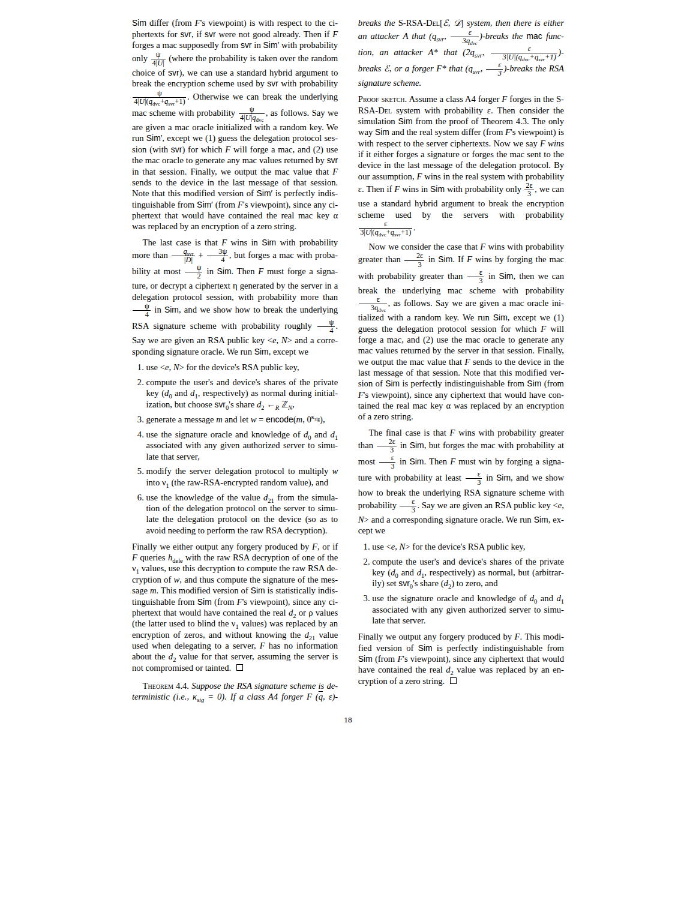Sim differ (from F's viewpoint) is with respect to the ciphertexts for svr, if svr were not good already. Then if F forges a mac supposedly from svr in Sim′ with probability only ψ 4|U| (where the probability is taken over the random choice of svr), we can use a standard hybrid argument to break the encryption scheme used by svr with probability ψ 4|U|(qdvc+qsvr+1). Otherwise we can break the underlying mac scheme with probability ψ 4|U|qdvc, as follows. Say we are given a mac oracle initialized with a random key. We run Sim′, except we (1) guess the delegation protocol session (with svr) for which F will forge a mac, and (2) use the mac oracle to generate any mac values returned by svr in that session. Finally, we output the mac value that F sends to the device in the last message of that session. Note that this modified version of Sim′ is perfectly indistinguishable from Sim′ (from F's viewpoint), since any ciphertext that would have contained the real mac key α was replaced by an encryption of a zero string.
The last case is that F wins in Sim with probability more than qsvr|D| + 3ψ 4, but forges a mac with probability at most ψ 2 in Sim. Then F must forge a signature, or decrypt a ciphertext η generated by the server in a delegation protocol session, with probability more than ψ 4 in Sim, and we show how to break the underlying RSA signature scheme with probability roughly ψ 4. Say we are given an RSA public key <e, N> and a corresponding signature oracle. We run Sim, except we
use <e, N> for the device's RSA public key,
compute the user's and device's shares of the private key (d0 and d1, respectively) as normal during initialization, but choose svr0's share d2 ←R ℤN,
generate a message m and let w = encode(m, 0κsig),
use the signature oracle and knowledge of d0 and d1 associated with any given authorized server to simulate that server,
modify the server delegation protocol to multiply w into ν1 (the raw-RSA-encrypted random value), and
use the knowledge of the value d21 from the simulation of the delegation protocol on the server to simulate the delegation protocol on the device (so as to avoid needing to perform the raw RSA decryption).
Finally we either output any forgery produced by F, or if F queries hdele with the raw RSA decryption of one of the ν1 values, use this decryption to compute the raw RSA decryption of w, and thus compute the signature of the message m. This modified version of Sim is statistically indistinguishable from Sim (from F's viewpoint), since any ciphertext that would have contained the real d2 or ρ values (the latter used to blind the ν1 values) was replaced by an encryption of zeros, and without knowing the d21 value used when delegating to a server, F has no information about the d2 value for that server, assuming the server is not compromised or tainted.
Theorem 4.4. Suppose the RSA signature scheme is deterministic (i.e., κsig = 0). If a class A4 forger F (q, ε)-breaks the S-RSA-Del[ℰ, 𝒟] system, then there is either an attacker A that (qsvr, ε 3qdvc)-breaks the mac function, an attacker A* that (2qsvr, ε 3|U|(qdvc+qsvr+1))-breaks ℰ, or a forger F* that (qsvr, ε 3)-breaks the RSA signature scheme.
Proof sketch. Assume a class A4 forger F forges in the S-RSA-Del system with probability ε. Then consider the simulation Sim from the proof of Theorem 4.3. The only way Sim and the real system differ (from F's viewpoint) is with respect to the server ciphertexts. Now we say F wins if it either forges a signature or forges the mac sent to the device in the last message of the delegation protocol. By our assumption, F wins in the real system with probability ε. Then if F wins in Sim with probability only 2ε 3, we can use a standard hybrid argument to break the encryption scheme used by the servers with probability ε 3|U|(qdvc+qsvr+1).
Now we consider the case that F wins with probability greater than 2ε 3 in Sim. If F wins by forging the mac with probability greater than ε 3 in Sim, then we can break the underlying mac scheme with probability ε 3qdvc, as follows. Say we are given a mac oracle initialized with a random key. We run Sim, except we (1) guess the delegation protocol session for which F will forge a mac, and (2) use the mac oracle to generate any mac values returned by the server in that session. Finally, we output the mac value that F sends to the device in the last message of that session. Note that this modified version of Sim is perfectly indistinguishable from Sim (from F's viewpoint), since any ciphertext that would have contained the real mac key α was replaced by an encryption of a zero string.
The final case is that F wins with probability greater than 2ε 3 in Sim, but forges the mac with probability at most ε 3 in Sim. Then F must win by forging a signature with probability at least ε 3 in Sim, and we show how to break the underlying RSA signature scheme with probability ε 3. Say we are given an RSA public key <e, N> and a corresponding signature oracle. We run Sim, except we
use <e, N> for the device's RSA public key,
compute the user's and device's shares of the private key (d0 and d1, respectively) as normal, but (arbitrarily) set svr0's share (d2) to zero, and
use the signature oracle and knowledge of d0 and d1 associated with any given authorized server to simulate that server.
Finally we output any forgery produced by F. This modified version of Sim is perfectly indistinguishable from Sim (from F's viewpoint), since any ciphertext that would have contained the real d2 value was replaced by an encryption of a zero string.
18